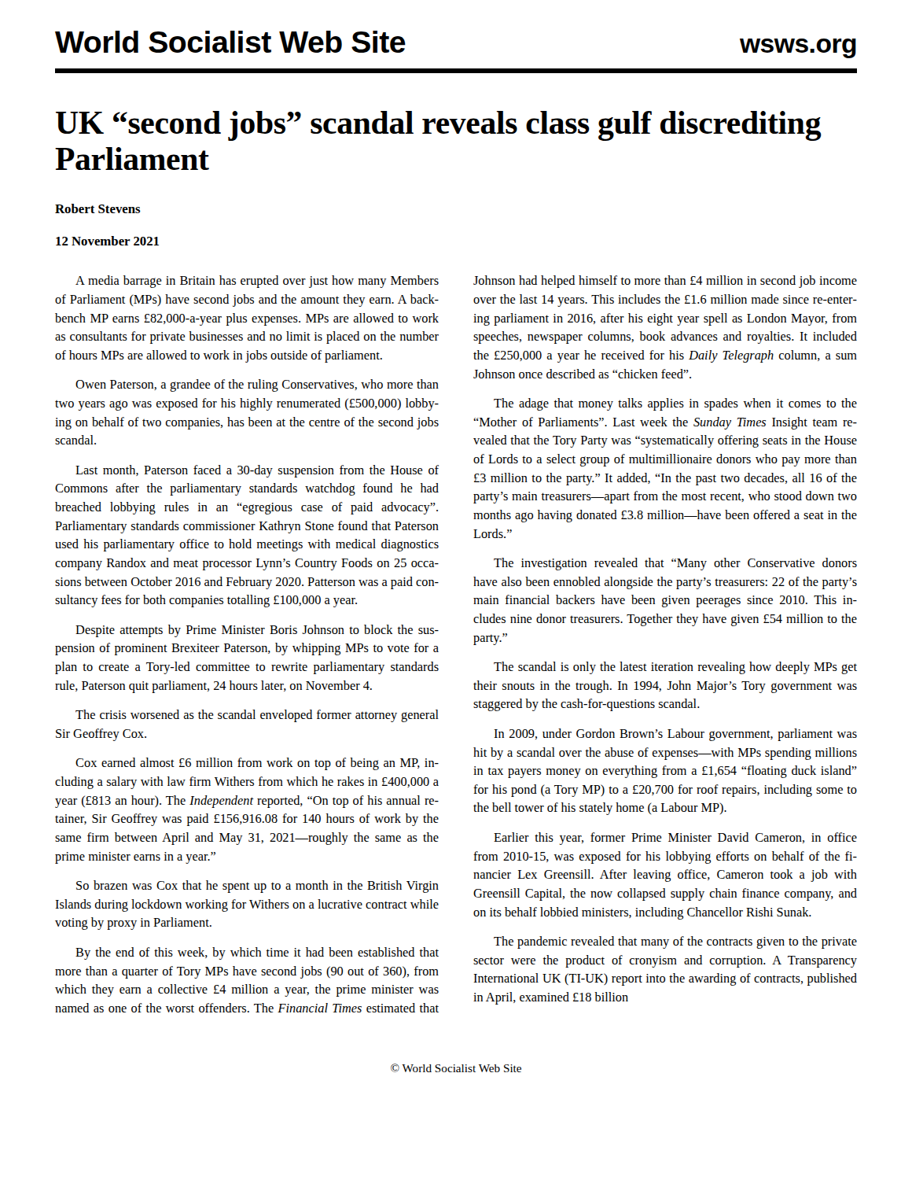World Socialist Web Site
wsws.org
UK “second jobs” scandal reveals class gulf discrediting Parliament
Robert Stevens
12 November 2021
A media barrage in Britain has erupted over just how many Members of Parliament (MPs) have second jobs and the amount they earn. A backbench MP earns £82,000-a-year plus expenses. MPs are allowed to work as consultants for private businesses and no limit is placed on the number of hours MPs are allowed to work in jobs outside of parliament.
Owen Paterson, a grandee of the ruling Conservatives, who more than two years ago was exposed for his highly renumerated (£500,000) lobbying on behalf of two companies, has been at the centre of the second jobs scandal.
Last month, Paterson faced a 30-day suspension from the House of Commons after the parliamentary standards watchdog found he had breached lobbying rules in an “egregious case of paid advocacy”. Parliamentary standards commissioner Kathryn Stone found that Paterson used his parliamentary office to hold meetings with medical diagnostics company Randox and meat processor Lynn’s Country Foods on 25 occasions between October 2016 and February 2020. Patterson was a paid consultancy fees for both companies totalling £100,000 a year.
Despite attempts by Prime Minister Boris Johnson to block the suspension of prominent Brexiteer Paterson, by whipping MPs to vote for a plan to create a Tory-led committee to rewrite parliamentary standards rule, Paterson quit parliament, 24 hours later, on November 4.
The crisis worsened as the scandal enveloped former attorney general Sir Geoffrey Cox.
Cox earned almost £6 million from work on top of being an MP, including a salary with law firm Withers from which he rakes in £400,000 a year (£813 an hour). The Independent reported, “On top of his annual retainer, Sir Geoffrey was paid £156,916.08 for 140 hours of work by the same firm between April and May 31, 2021—roughly the same as the prime minister earns in a year.”
So brazen was Cox that he spent up to a month in the British Virgin Islands during lockdown working for Withers on a lucrative contract while voting by proxy in Parliament.
By the end of this week, by which time it had been established that more than a quarter of Tory MPs have second jobs (90 out of 360), from which they earn a collective £4 million a year, the prime minister was named as one of the worst offenders. The Financial Times estimated that Johnson had helped himself to more than £4 million in second job income over the last 14 years. This includes the £1.6 million made since re-entering parliament in 2016, after his eight year spell as London Mayor, from speeches, newspaper columns, book advances and royalties. It included the £250,000 a year he received for his Daily Telegraph column, a sum Johnson once described as “chicken feed”.
The adage that money talks applies in spades when it comes to the “Mother of Parliaments”. Last week the Sunday Times Insight team revealed that the Tory Party was “systematically offering seats in the House of Lords to a select group of multimillionaire donors who pay more than £3 million to the party.” It added, “In the past two decades, all 16 of the party’s main treasurers—apart from the most recent, who stood down two months ago having donated £3.8 million—have been offered a seat in the Lords.”
The investigation revealed that “Many other Conservative donors have also been ennobled alongside the party’s treasurers: 22 of the party’s main financial backers have been given peerages since 2010. This includes nine donor treasurers. Together they have given £54 million to the party.”
The scandal is only the latest iteration revealing how deeply MPs get their snouts in the trough. In 1994, John Major’s Tory government was staggered by the cash-for-questions scandal.
In 2009, under Gordon Brown’s Labour government, parliament was hit by a scandal over the abuse of expenses—with MPs spending millions in tax payers money on everything from a £1,654 “floating duck island” for his pond (a Tory MP) to a £20,700 for roof repairs, including some to the bell tower of his stately home (a Labour MP).
Earlier this year, former Prime Minister David Cameron, in office from 2010-15, was exposed for his lobbying efforts on behalf of the financier Lex Greensill. After leaving office, Cameron took a job with Greensill Capital, the now collapsed supply chain finance company, and on its behalf lobbied ministers, including Chancellor Rishi Sunak.
The pandemic revealed that many of the contracts given to the private sector were the product of cronyism and corruption. A Transparency International UK (TI-UK) report into the awarding of contracts, published in April, examined £18 billion
© World Socialist Web Site